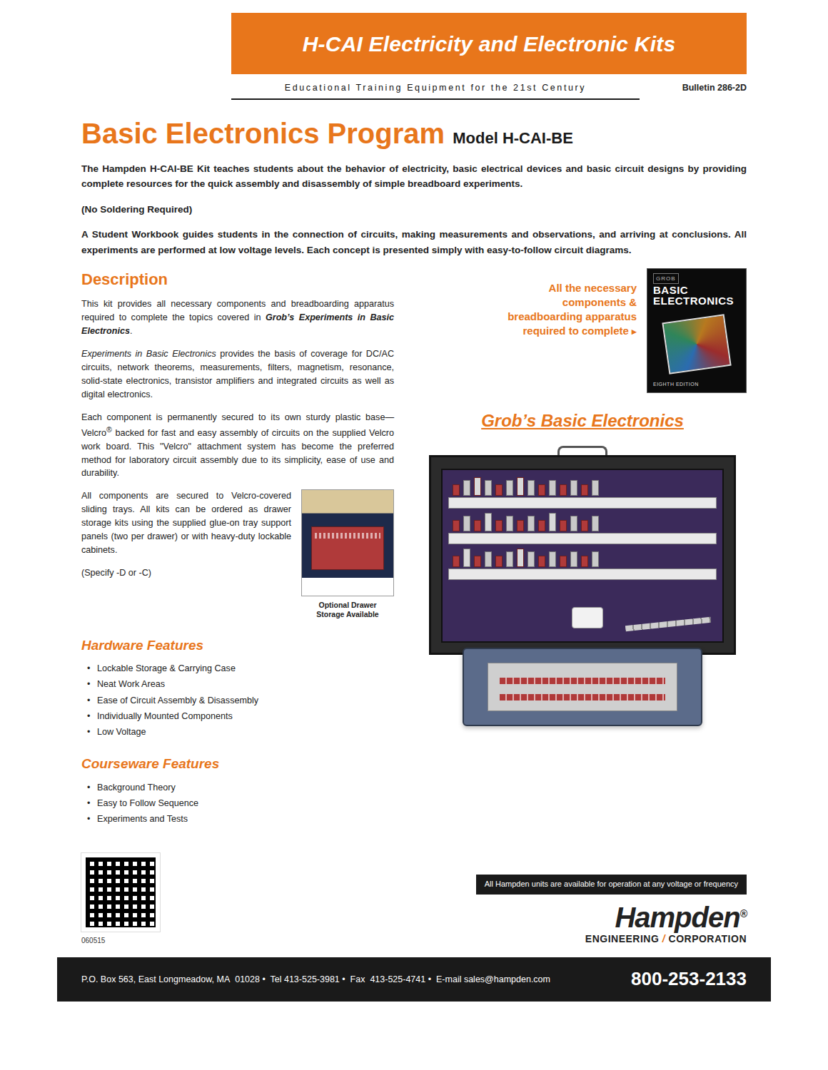H-CAI Electricity and Electronic Kits
Educational Training Equipment for the 21st Century
Bulletin 286-2D
Basic Electronics Program Model H-CAI-BE
The Hampden H-CAI-BE Kit teaches students about the behavior of electricity, basic electrical devices and basic circuit designs by providing complete resources for the quick assembly and disassembly of simple breadboard experiments.
(No Soldering Required)
A Student Workbook guides students in the connection of circuits, making measurements and observations, and arriving at conclusions. All experiments are performed at low voltage levels. Each concept is presented simply with easy-to-follow circuit diagrams.
Description
This kit provides all necessary components and breadboarding apparatus required to complete the topics covered in Grob’s Experiments in Basic Electronics.
Experiments in Basic Electronics provides the basis of coverage for DC/AC circuits, network theorems, measurements, filters, magnetism, resonance, solid-state electronics, transistor amplifiers and integrated circuits as well as digital electronics.
Each component is permanently secured to its own sturdy plastic base—Velcro® backed for fast and easy assembly of circuits on the supplied Velcro work board. This "Velcro" attachment system has become the preferred method for laboratory circuit assembly due to its simplicity, ease of use and durability.
All components are secured to Velcro-covered sliding trays. All kits can be ordered as drawer storage kits using the supplied glue-on tray support panels (two per drawer) or with heavy-duty lockable cabinets.
(Specify -D or -C)
Optional Drawer
Storage Available
Hardware Features
Lockable Storage & Carrying Case
Neat Work Areas
Ease of Circuit Assembly & Disassembly
Individually Mounted Components
Low Voltage
Courseware Features
Background Theory
Easy to Follow Sequence
Experiments and Tests
All the necessary
components &
breadboarding apparatus
required to complete ▸
GROB BASIC ELECTRONICS EIGHTH EDITION
Grob’s Basic Electronics
060515
All Hampden units are available for operation at any voltage or frequency
Hampden®
ENGINEERING / CORPORATION
P.O. Box 563, East Longmeadow, MA 01028 • Tel 413-525-3981 • Fax 413-525-4741 • E-mail sales@hampden.com
800-253-2133